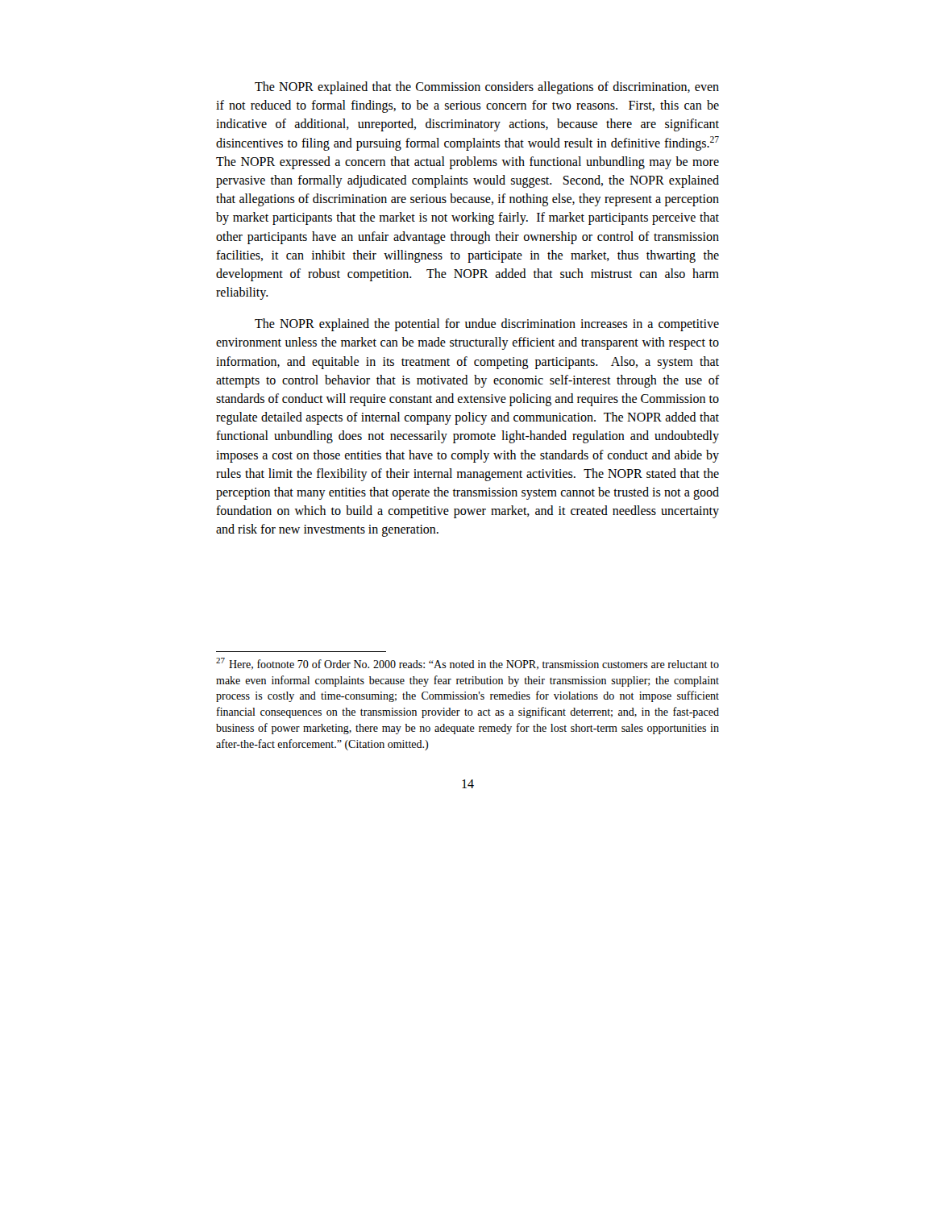The NOPR explained that the Commission considers allegations of discrimination, even if not reduced to formal findings, to be a serious concern for two reasons. First, this can be indicative of additional, unreported, discriminatory actions, because there are significant disincentives to filing and pursuing formal complaints that would result in definitive findings.27 The NOPR expressed a concern that actual problems with functional unbundling may be more pervasive than formally adjudicated complaints would suggest. Second, the NOPR explained that allegations of discrimination are serious because, if nothing else, they represent a perception by market participants that the market is not working fairly. If market participants perceive that other participants have an unfair advantage through their ownership or control of transmission facilities, it can inhibit their willingness to participate in the market, thus thwarting the development of robust competition. The NOPR added that such mistrust can also harm reliability.
The NOPR explained the potential for undue discrimination increases in a competitive environment unless the market can be made structurally efficient and transparent with respect to information, and equitable in its treatment of competing participants. Also, a system that attempts to control behavior that is motivated by economic self-interest through the use of standards of conduct will require constant and extensive policing and requires the Commission to regulate detailed aspects of internal company policy and communication. The NOPR added that functional unbundling does not necessarily promote light-handed regulation and undoubtedly imposes a cost on those entities that have to comply with the standards of conduct and abide by rules that limit the flexibility of their internal management activities. The NOPR stated that the perception that many entities that operate the transmission system cannot be trusted is not a good foundation on which to build a competitive power market, and it created needless uncertainty and risk for new investments in generation.
27 Here, footnote 70 of Order No. 2000 reads: “As noted in the NOPR, transmission customers are reluctant to make even informal complaints because they fear retribution by their transmission supplier; the complaint process is costly and time-consuming; the Commission's remedies for violations do not impose sufficient financial consequences on the transmission provider to act as a significant deterrent; and, in the fast-paced business of power marketing, there may be no adequate remedy for the lost short-term sales opportunities in after-the-fact enforcement.” (Citation omitted.)
14